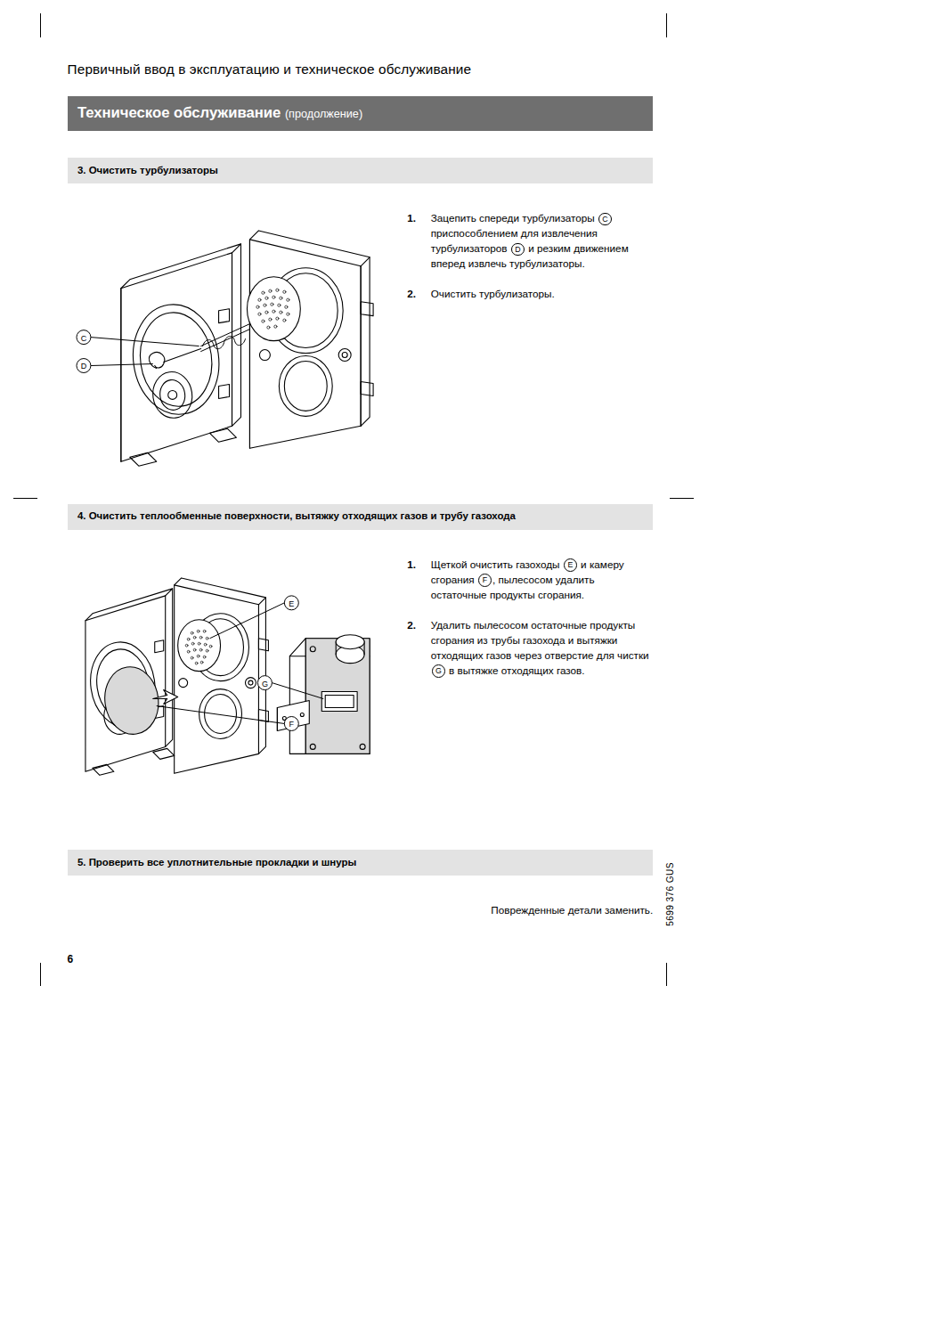Первичный ввод в эксплуатацию и техническое обслуживание
Техническое обслуживание (продолжение)
3. Очистить турбулизаторы
C D
1. Зацепить спереди турбулизаторы C приспособлением для извлечения турбулизаторов D и резким движением вперед извлечь турбулизаторы.
2. Очистить турбулизаторы.
4. Очистить теплообменные поверхности, вытяжку отходящих газов и трубу газохода
E F G
1. Щеткой очистить газоходы E и камеру сгорания F, пылесосом удалить остаточные продукты сгорания.
2. Удалить пылесосом остаточные продукты сгорания из трубы газохода и вытяжки отходящих газов через отверстие для чистки G в вытяжке отходящих газов.
5. Проверить все уплотнительные прокладки и шнуры
Поврежденные детали заменить.
6
5699 376 GUS